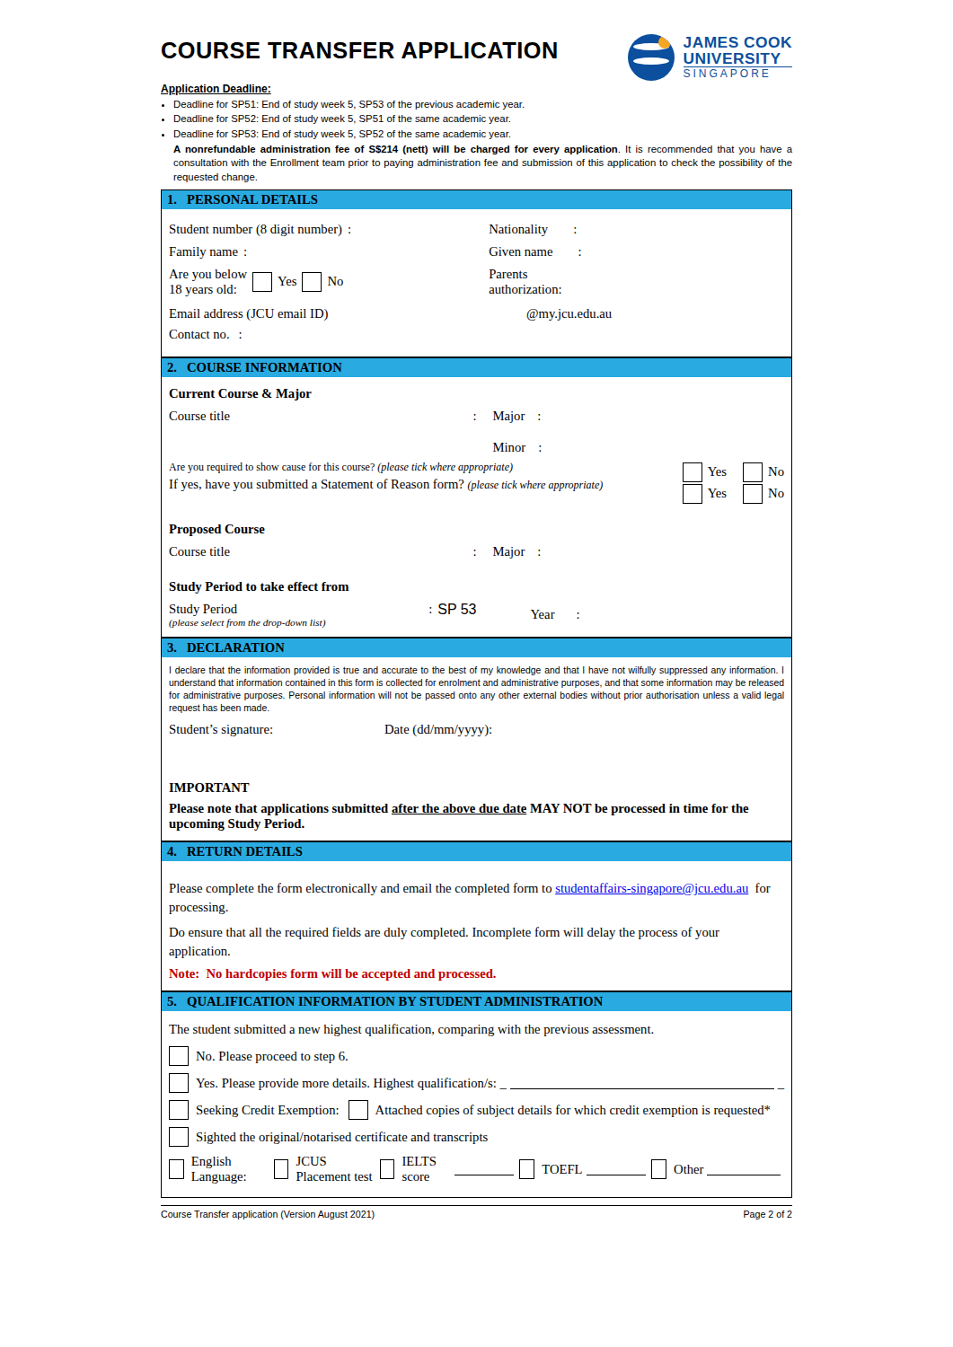COURSE TRANSFER APPLICATION
JAMES COOK
UNIVERSITY
SINGAPORE
Application Deadline:
Deadline for SP51: End of study week 5, SP53 of the previous academic year.
Deadline for SP52: End of study week 5, SP51 of the same academic year.
Deadline for SP53: End of study week 5, SP52 of the same academic year.
A nonrefundable administration fee of S$214 (nett) will be charged for every application. It is recommended that you have a consultation with the Enrollment team prior to paying administration fee and submission of this application to check the possibility of the requested change.
1. PERSONAL DETAILS
Student number (8 digit number) :
Nationality :
Family name :
Given name :
Are you below
18 years old: Yes No
Parents
authorization:
Email address (JCU email ID) @my.jcu.edu.au
Contact no. :
2. COURSE INFORMATION
Current Course & Major
Course title :
Major :
Minor :
Are you required to show cause for this course? (please tick where appropriate)
If yes, have you submitted a Statement of Reason form? (please tick where appropriate)
Yes No
Yes No
Proposed Course
Course title :
Major :
Study Period to take effect from
Study Period
(please select from the drop-down list)
: SP 53
Year :
3. DECLARATION
I declare that the information provided is true and accurate to the best of my knowledge and that I have not wilfully suppressed any information. I understand that information contained in this form is collected for enrolment and administrative purposes, and that some information may be released for administrative purposes. Personal information will not be passed onto any other external bodies without prior authorisation unless a valid legal request has been made.
Student’s signature: Date (dd/mm/yyyy):
IMPORTANT
Please note that applications submitted after the above due date MAY NOT be processed in time for the upcoming Study Period.
4. RETURN DETAILS
Please complete the form electronically and email the completed form to studentaffairs-singapore@jcu.edu.au for processing.
Do ensure that all the required fields are duly completed. Incomplete form will delay the process of your application.
Note: No hardcopies form will be accepted and processed.
5. QUALIFICATION INFORMATION BY STUDENT ADMINISTRATION
The student submitted a new highest qualification, comparing with the previous assessment.
No. Please proceed to step 6.
Yes. Please provide more details. Highest qualification/s: _ _
Seeking Credit Exemption: Attached copies of subject details for which credit exemption is requested*
Sighted the original/notarised certificate and transcripts
English Language: JCUS Placement test IELTS score TOEFL Other
Course Transfer application (Version August 2021)
Page 2 of 2